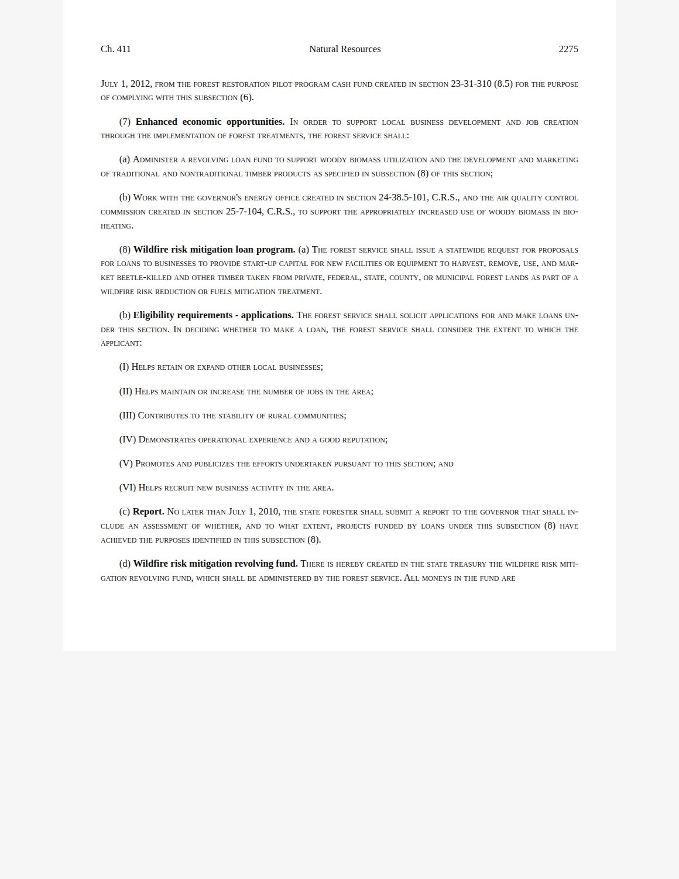Ch. 411 Natural Resources 2275
July 1, 2012, from the forest restoration pilot program cash fund created in section 23-31-310 (8.5) for the purpose of complying with this subsection (6).
(7) Enhanced economic opportunities. In order to support local business development and job creation through the implementation of forest treatments, the forest service shall:
(a) Administer a revolving loan fund to support woody biomass utilization and the development and marketing of traditional and nontraditional timber products as specified in subsection (8) of this section;
(b) Work with the governor's energy office created in section 24-38.5-101, C.R.S., and the air quality control commission created in section 25-7-104, C.R.S., to support the appropriately increased use of woody biomass in bio-heating.
(8) Wildfire risk mitigation loan program. (a) The forest service shall issue a statewide request for proposals for loans to businesses to provide start-up capital for new facilities or equipment to harvest, remove, use, and market beetle-killed and other timber taken from private, federal, state, county, or municipal forest lands as part of a wildfire risk reduction or fuels mitigation treatment.
(b) Eligibility requirements - applications. The forest service shall solicit applications for and make loans under this section. In deciding whether to make a loan, the forest service shall consider the extent to which the applicant:
(I) Helps retain or expand other local businesses;
(II) Helps maintain or increase the number of jobs in the area;
(III) Contributes to the stability of rural communities;
(IV) Demonstrates operational experience and a good reputation;
(V) Promotes and publicizes the efforts undertaken pursuant to this section; and
(VI) Helps recruit new business activity in the area.
(c) Report. No later than July 1, 2010, the state forester shall submit a report to the governor that shall include an assessment of whether, and to what extent, projects funded by loans under this subsection (8) have achieved the purposes identified in this subsection (8).
(d) Wildfire risk mitigation revolving fund. There is hereby created in the state treasury the wildfire risk mitigation revolving fund, which shall be administered by the forest service. All moneys in the fund are